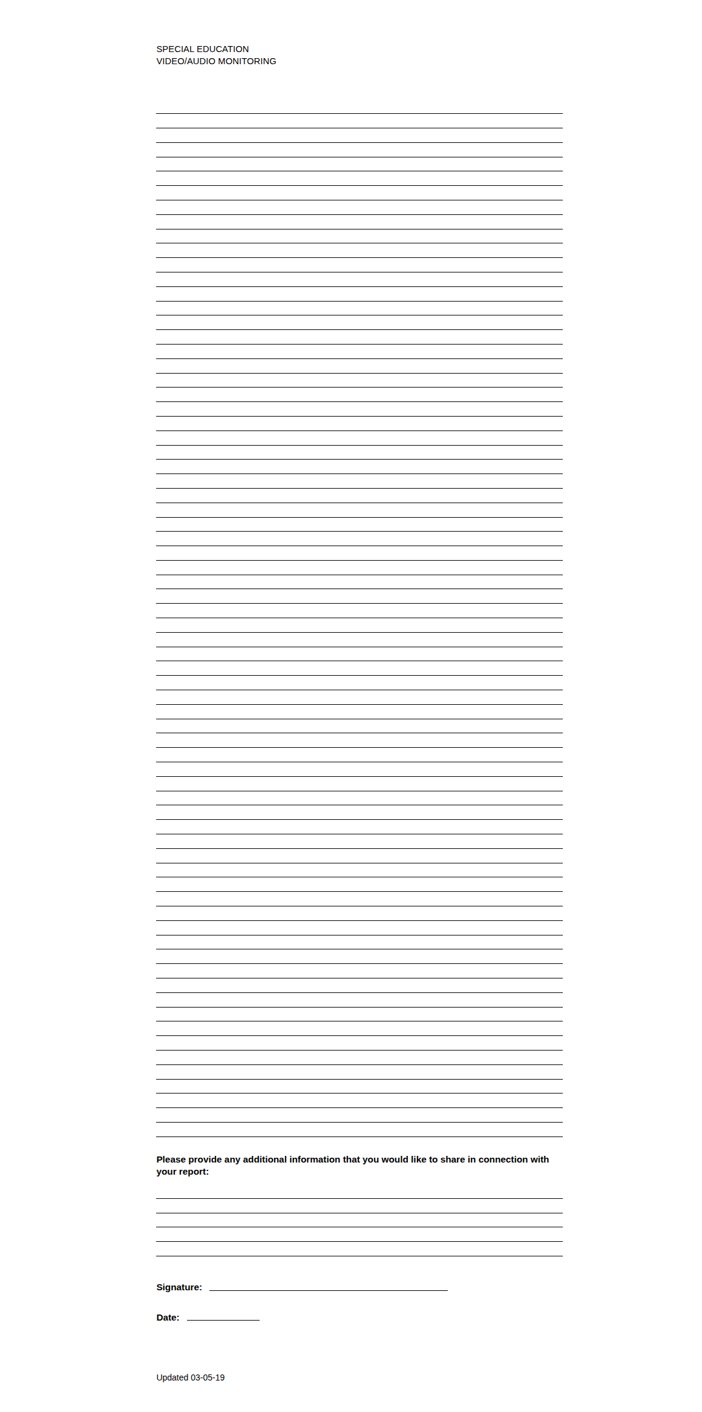SPECIAL EDUCATION
VIDEO/AUDIO MONITORING
Please provide any additional information that you would like to share in connection with your report:
Signature:
Date:
Updated 03-05-19